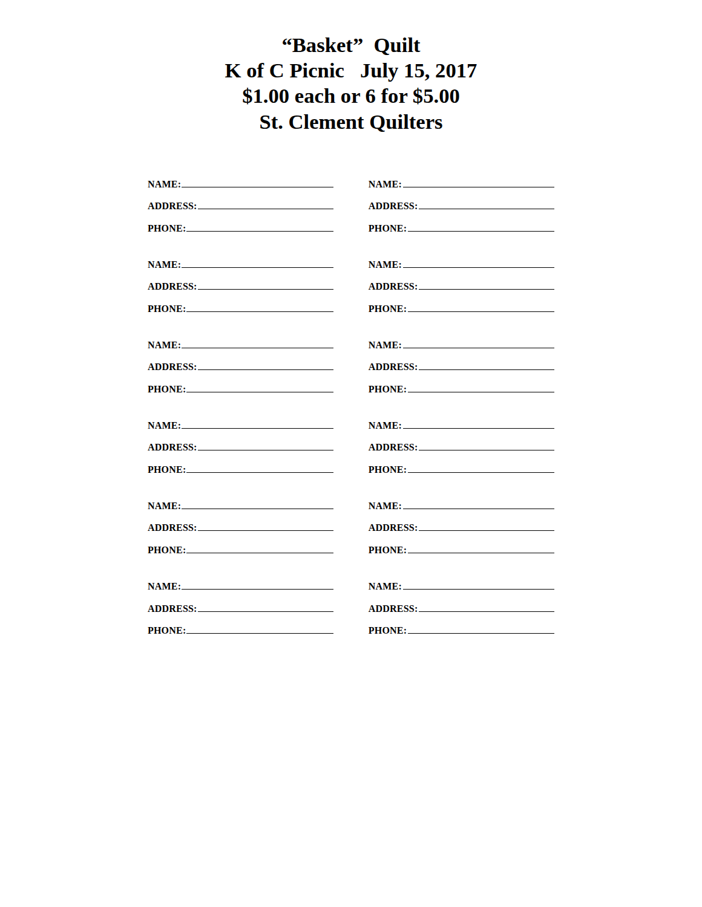“Basket” Quilt K of C Picnic July 15, 2017 $1.00 each or 6 for $5.00 St. Clement Quilters
| NAME: ADDRESS: PHONE: | NAME: ADDRESS: PHONE: |
| NAME: ADDRESS: PHONE: | NAME: ADDRESS: PHONE: |
| NAME: ADDRESS: PHONE: | NAME: ADDRESS: PHONE: |
| NAME: ADDRESS: PHONE: | NAME: ADDRESS: PHONE: |
| NAME: ADDRESS: PHONE: | NAME: ADDRESS: PHONE: |
| NAME: ADDRESS: PHONE: | NAME: ADDRESS: PHONE: |